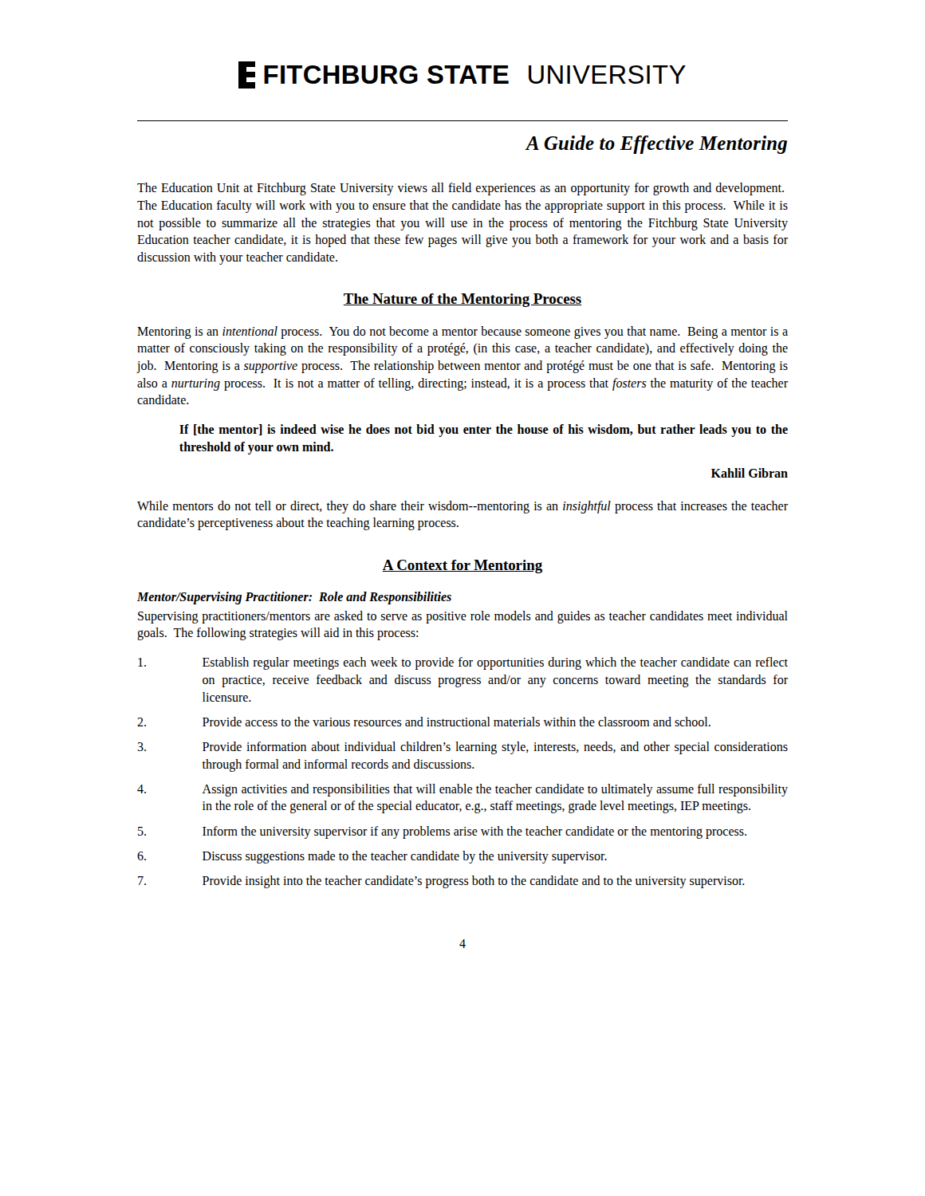FITCHBURG STATE UNIVERSITY
A Guide to Effective Mentoring
The Education Unit at Fitchburg State University views all field experiences as an opportunity for growth and development. The Education faculty will work with you to ensure that the candidate has the appropriate support in this process. While it is not possible to summarize all the strategies that you will use in the process of mentoring the Fitchburg State University Education teacher candidate, it is hoped that these few pages will give you both a framework for your work and a basis for discussion with your teacher candidate.
The Nature of the Mentoring Process
Mentoring is an intentional process. You do not become a mentor because someone gives you that name. Being a mentor is a matter of consciously taking on the responsibility of a protégé, (in this case, a teacher candidate), and effectively doing the job. Mentoring is a supportive process. The relationship between mentor and protégé must be one that is safe. Mentoring is also a nurturing process. It is not a matter of telling, directing; instead, it is a process that fosters the maturity of the teacher candidate.
If [the mentor] is indeed wise he does not bid you enter the house of his wisdom, but rather leads you to the threshold of your own mind.
Kahlil Gibran
While mentors do not tell or direct, they do share their wisdom--mentoring is an insightful process that increases the teacher candidate’s perceptiveness about the teaching learning process.
A Context for Mentoring
Mentor/Supervising Practitioner: Role and Responsibilities
Supervising practitioners/mentors are asked to serve as positive role models and guides as teacher candidates meet individual goals. The following strategies will aid in this process:
Establish regular meetings each week to provide for opportunities during which the teacher candidate can reflect on practice, receive feedback and discuss progress and/or any concerns toward meeting the standards for licensure.
Provide access to the various resources and instructional materials within the classroom and school.
Provide information about individual children’s learning style, interests, needs, and other special considerations through formal and informal records and discussions.
Assign activities and responsibilities that will enable the teacher candidate to ultimately assume full responsibility in the role of the general or of the special educator, e.g., staff meetings, grade level meetings, IEP meetings.
Inform the university supervisor if any problems arise with the teacher candidate or the mentoring process.
Discuss suggestions made to the teacher candidate by the university supervisor.
Provide insight into the teacher candidate’s progress both to the candidate and to the university supervisor.
4